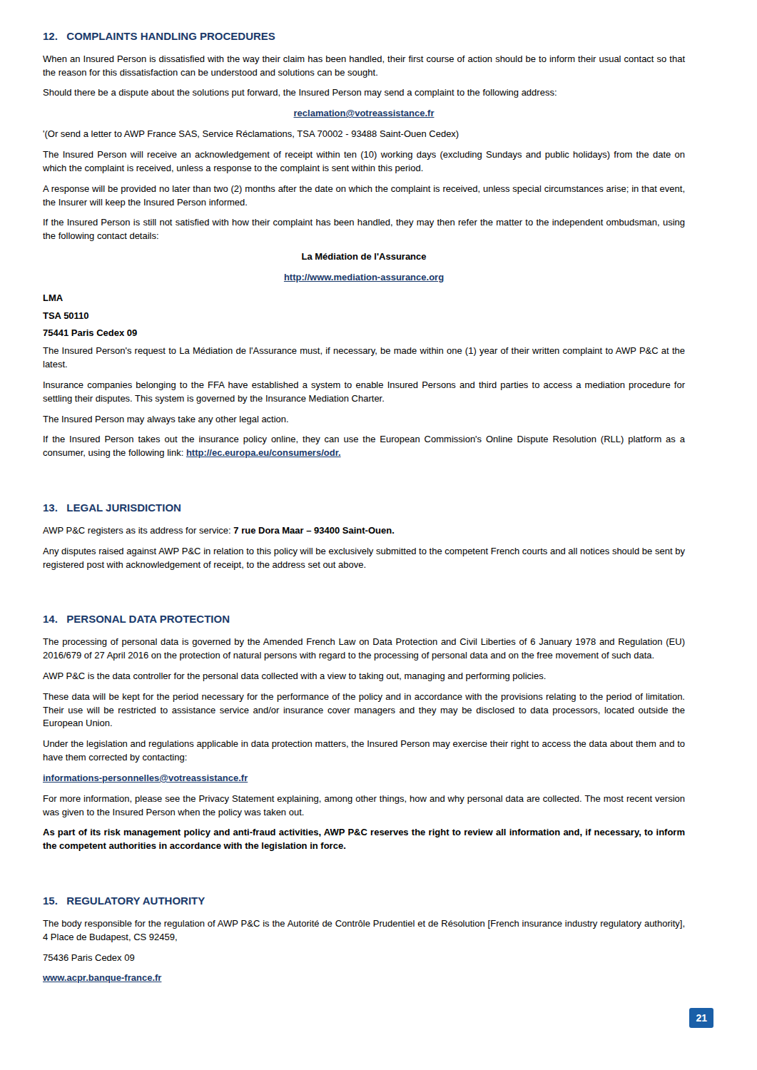12. Complaints handling procedures
When an Insured Person is dissatisfied with the way their claim has been handled, their first course of action should be to inform their usual contact so that the reason for this dissatisfaction can be understood and solutions can be sought.
Should there be a dispute about the solutions put forward, the Insured Person may send a complaint to the following address:
reclamation@votreassistance.fr
'(Or send a letter to AWP France SAS, Service Réclamations, TSA 70002 - 93488 Saint-Ouen Cedex)
The Insured Person will receive an acknowledgement of receipt within ten (10) working days (excluding Sundays and public holidays) from the date on which the complaint is received, unless a response to the complaint is sent within this period.
A response will be provided no later than two (2) months after the date on which the complaint is received, unless special circumstances arise; in that event, the Insurer will keep the Insured Person informed.
If the Insured Person is still not satisfied with how their complaint has been handled, they may then refer the matter to the independent ombudsman, using the following contact details:
La Médiation de l'Assurance
http://www.mediation-assurance.org
LMA
TSA 50110
75441 Paris Cedex 09
The Insured Person's request to La Médiation de l'Assurance must, if necessary, be made within one (1) year of their written complaint to AWP P&C at the latest.
Insurance companies belonging to the FFA have established a system to enable Insured Persons and third parties to access a mediation procedure for settling their disputes. This system is governed by the Insurance Mediation Charter.
The Insured Person may always take any other legal action.
If the Insured Person takes out the insurance policy online, they can use the European Commission's Online Dispute Resolution (RLL) platform as a consumer, using the following link: http://ec.europa.eu/consumers/odr.
13. Legal jurisdiction
AWP P&C registers as its address for service: 7 rue Dora Maar – 93400 Saint-Ouen.
Any disputes raised against AWP P&C in relation to this policy will be exclusively submitted to the competent French courts and all notices should be sent by registered post with acknowledgement of receipt, to the address set out above.
14. Personal data protection
The processing of personal data is governed by the Amended French Law on Data Protection and Civil Liberties of 6 January 1978 and Regulation (EU) 2016/679 of 27 April 2016 on the protection of natural persons with regard to the processing of personal data and on the free movement of such data.
AWP P&C is the data controller for the personal data collected with a view to taking out, managing and performing policies.
These data will be kept for the period necessary for the performance of the policy and in accordance with the provisions relating to the period of limitation. Their use will be restricted to assistance service and/or insurance cover managers and they may be disclosed to data processors, located outside the European Union.
Under the legislation and regulations applicable in data protection matters, the Insured Person may exercise their right to access the data about them and to have them corrected by contacting:
informations-personnelles@votreassistance.fr
For more information, please see the Privacy Statement explaining, among other things, how and why personal data are collected. The most recent version was given to the Insured Person when the policy was taken out.
As part of its risk management policy and anti-fraud activities, AWP P&C reserves the right to review all information and, if necessary, to inform the competent authorities in accordance with the legislation in force.
15. Regulatory authority
The body responsible for the regulation of AWP P&C is the Autorité de Contrôle Prudentiel et de Résolution [French insurance industry regulatory authority], 4 Place de Budapest, CS 92459,
75436 Paris Cedex 09
www.acpr.banque-france.fr
21